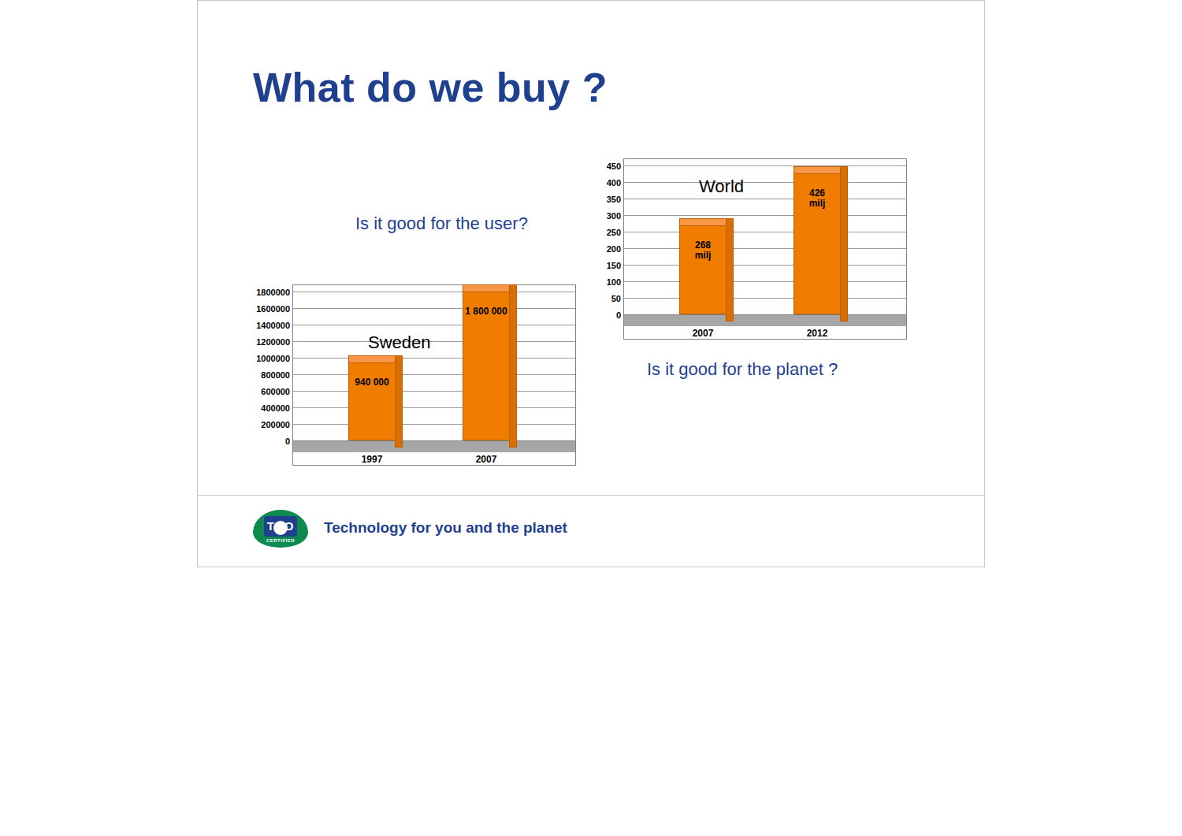What do we buy ?
Is it good for the user?
Is it good for the planet ?
1800000
1600000
1400000
1200000
1000000
800000
600000
400000
200000
0
Sweden
940 000
1 800 000
1997
2007
450
400
350
300
250
200
150
100
50
0
World
268
milj
426
milj
2007
2012
TCO
CERTIFIED
Technology for you and the planet